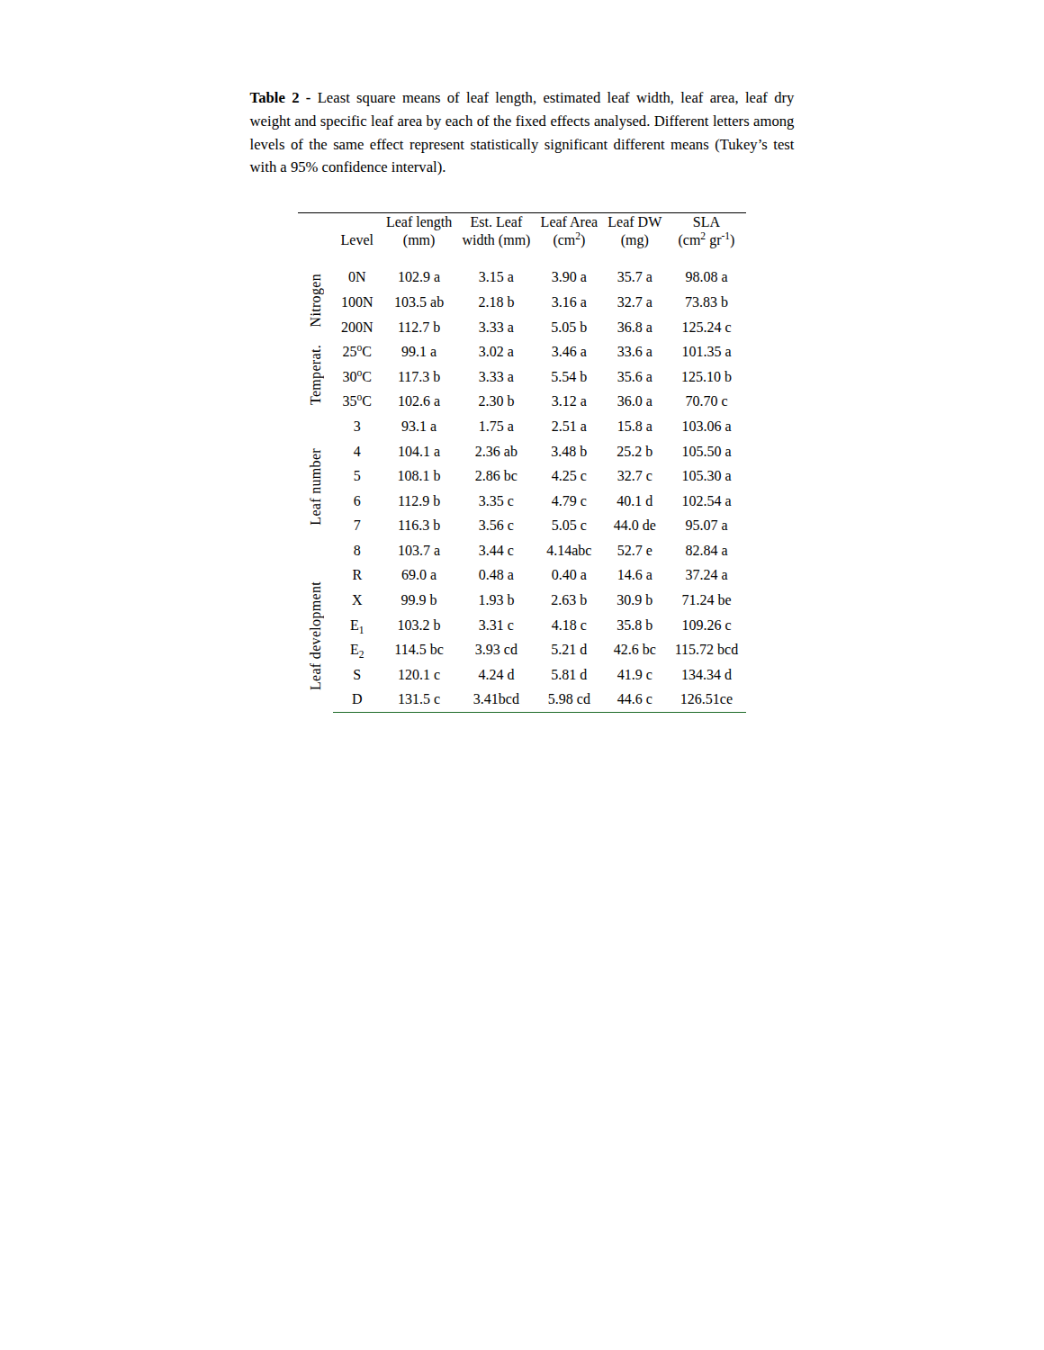Table 2 - Least square means of leaf length, estimated leaf width, leaf area, leaf dry weight and specific leaf area by each of the fixed effects analysed. Different letters among levels of the same effect represent statistically significant different means (Tukey’s test with a 95% confidence interval).
| | | Leaf length | Est. Leaf | Leaf Area | Leaf DW | SLA |
| --- | --- | --- | --- | --- | --- | --- |
| | Level | (mm) | width (mm) | (cm 2 ) | (mg) | (cm 2 gr -1 ) |
| Nitrogen | 0N | 102.9 a | 3.15 a | 3.90 a | 35.7 a | 98.08 a |
| 100N | 103.5 ab | 2.18 b | 3.16 a | 32.7 a | 73.83 b |
| 200N | 112.7 b | 3.33 a | 5.05 b | 36.8 a | 125.24 c |
| Temperat. | 25 o C | 99.1 a | 3.02 a | 3.46 a | 33.6 a | 101.35 a |
| 30 o C | 117.3 b | 3.33 a | 5.54 b | 35.6 a | 125.10 b |
| 35 o C | 102.6 a | 2.30 b | 3.12 a | 36.0 a | 70.70 c |
| Leaf number | 3 | 93.1 a | 1.75 a | 2.51 a | 15.8 a | 103.06 a |
| 4 | 104.1 a | 2.36 ab | 3.48 b | 25.2 b | 105.50 a |
| 5 | 108.1 b | 2.86 bc | 4.25 c | 32.7 c | 105.30 a |
| 6 | 112.9 b | 3.35 c | 4.79 c | 40.1 d | 102.54 a |
| 7 | 116.3 b | 3.56 c | 5.05 c | 44.0 de | 95.07 a |
| 8 | 103.7 a | 3.44 c | 4.14abc | 52.7 e | 82.84 a |
| Leaf development | R | 69.0 a | 0.48 a | 0.40 a | 14.6 a | 37.24 a |
| X | 99.9 b | 1.93 b | 2.63 b | 30.9 b | 71.24 be |
| E 1 | 103.2 b | 3.31 c | 4.18 c | 35.8 b | 109.26 c |
| E 2 | 114.5 bc | 3.93 cd | 5.21 d | 42.6 bc | 115.72 bcd |
| S | 120.1 c | 4.24 d | 5.81 d | 41.9 c | 134.34 d |
| D | 131.5 c | 3.41bcd | 5.98 cd | 44.6 c | 126.51ce |